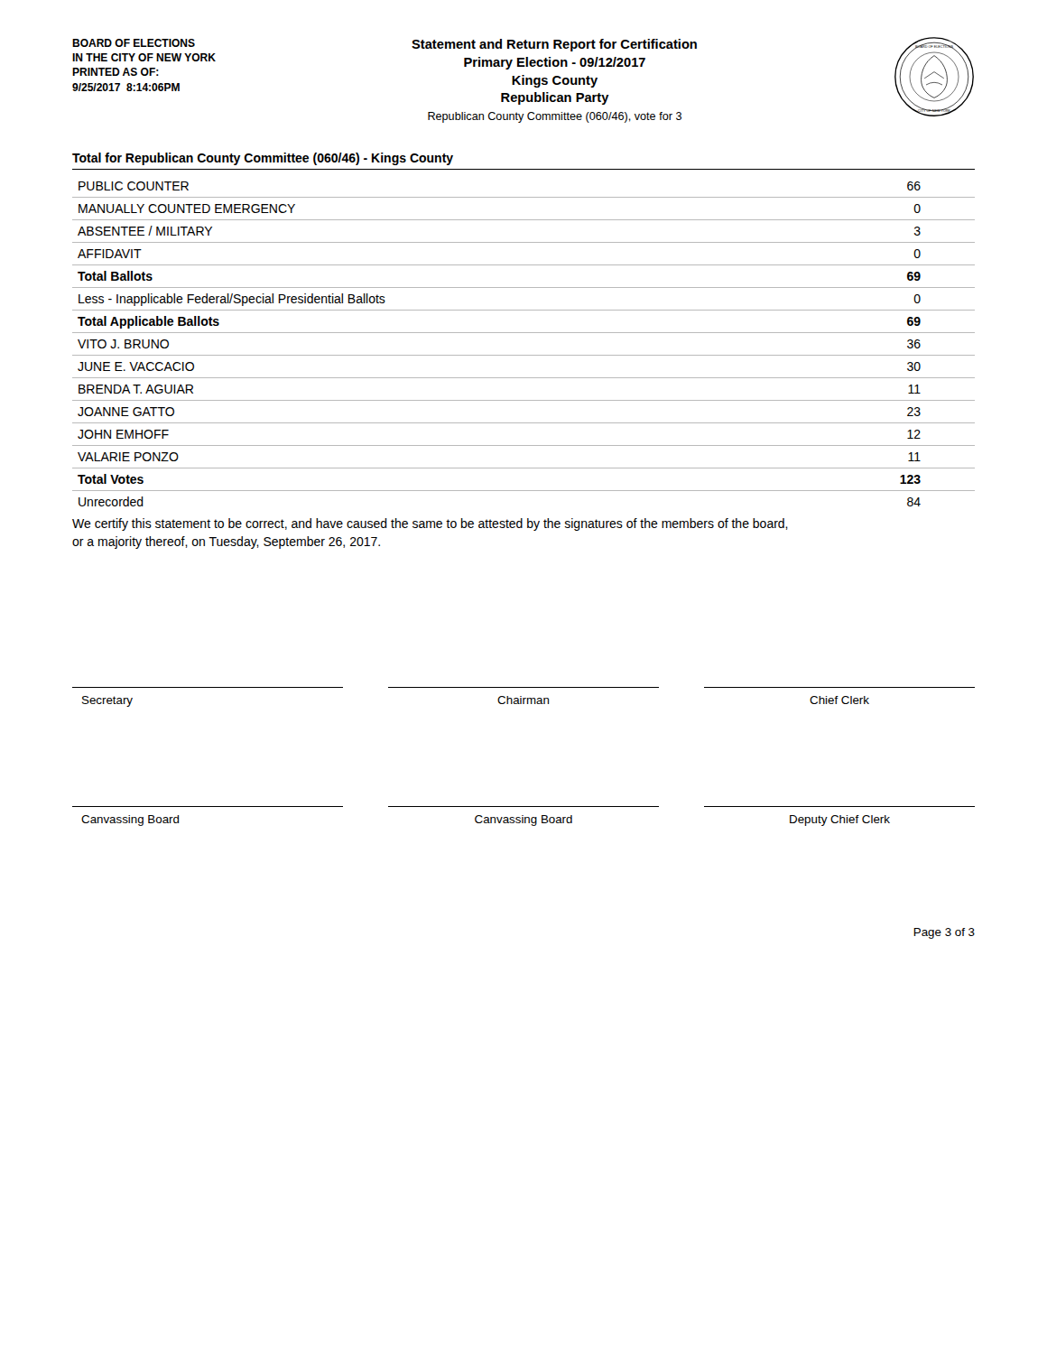BOARD OF ELECTIONS
IN THE CITY OF NEW YORK
PRINTED AS OF:
9/25/2017 8:14:06PM
Statement and Return Report for Certification
Primary Election - 09/12/2017
Kings County
Republican Party
Republican County Committee (060/46), vote for 3
BOARD OF ELECTIONS CITY OF NEW YORK
Total for Republican County Committee (060/46) - Kings County
| PUBLIC COUNTER | 66 |
| MANUALLY COUNTED EMERGENCY | 0 |
| ABSENTEE / MILITARY | 3 |
| AFFIDAVIT | 0 |
| Total Ballots | 69 |
| Less - Inapplicable Federal/Special Presidential Ballots | 0 |
| Total Applicable Ballots | 69 |
| VITO J. BRUNO | 36 |
| JUNE E. VACCACIO | 30 |
| BRENDA T. AGUIAR | 11 |
| JOANNE GATTO | 23 |
| JOHN EMHOFF | 12 |
| VALARIE PONZO | 11 |
| Total Votes | 123 |
| Unrecorded | 84 |
We certify this statement to be correct, and have caused the same to be attested by the signatures of the members of the board,
or a majority thereof, on Tuesday, September 26, 2017.
Secretary
Chairman
Chief Clerk
Canvassing Board
Canvassing Board
Deputy Chief Clerk
Page 3 of 3